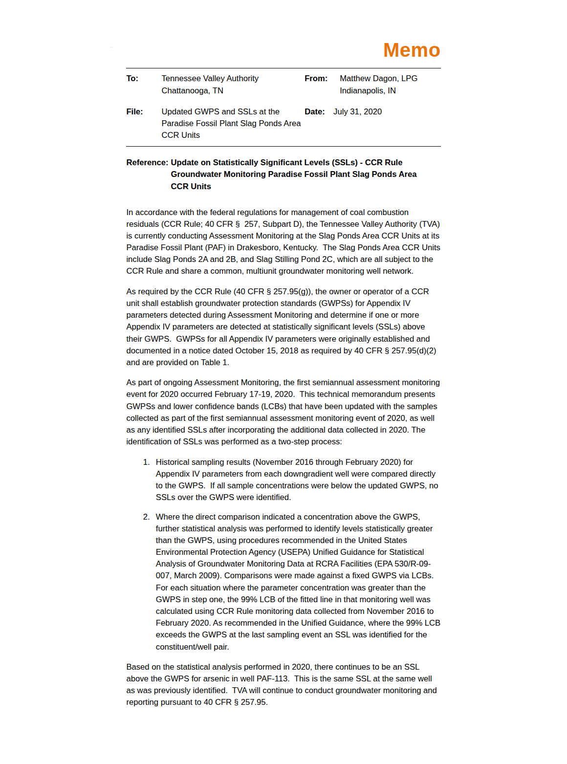..
Memo
| To: | Tennessee Valley Authority Chattanooga, TN | From: | Matthew Dagon, LPG Indianapolis, IN |
| File: | Updated GWPS and SSLs at the Paradise Fossil Plant Slag Ponds Area CCR Units | Date: July 31, 2020 |
Reference: Update on Statistically Significant Levels (SSLs) - CCR Rule Groundwater Monitoring Paradise Fossil Plant Slag Ponds Area CCR Units
In accordance with the federal regulations for management of coal combustion residuals (CCR Rule; 40 CFR § 257, Subpart D), the Tennessee Valley Authority (TVA) is currently conducting Assessment Monitoring at the Slag Ponds Area CCR Units at its Paradise Fossil Plant (PAF) in Drakesboro, Kentucky. The Slag Ponds Area CCR Units include Slag Ponds 2A and 2B, and Slag Stilling Pond 2C, which are all subject to the CCR Rule and share a common, multiunit groundwater monitoring well network.
As required by the CCR Rule (40 CFR § 257.95(g)), the owner or operator of a CCR unit shall establish groundwater protection standards (GWPSs) for Appendix IV parameters detected during Assessment Monitoring and determine if one or more Appendix IV parameters are detected at statistically significant levels (SSLs) above their GWPS. GWPSs for all Appendix IV parameters were originally established and documented in a notice dated October 15, 2018 as required by 40 CFR § 257.95(d)(2) and are provided on Table 1.
As part of ongoing Assessment Monitoring, the first semiannual assessment monitoring event for 2020 occurred February 17-19, 2020. This technical memorandum presents GWPSs and lower confidence bands (LCBs) that have been updated with the samples collected as part of the first semiannual assessment monitoring event of 2020, as well as any identified SSLs after incorporating the additional data collected in 2020. The identification of SSLs was performed as a two-step process:
Historical sampling results (November 2016 through February 2020) for Appendix IV parameters from each downgradient well were compared directly to the GWPS. If all sample concentrations were below the updated GWPS, no SSLs over the GWPS were identified.
Where the direct comparison indicated a concentration above the GWPS, further statistical analysis was performed to identify levels statistically greater than the GWPS, using procedures recommended in the United States Environmental Protection Agency (USEPA) Unified Guidance for Statistical Analysis of Groundwater Monitoring Data at RCRA Facilities (EPA 530/R-09-007, March 2009). Comparisons were made against a fixed GWPS via LCBs. For each situation where the parameter concentration was greater than the GWPS in step one, the 99% LCB of the fitted line in that monitoring well was calculated using CCR Rule monitoring data collected from November 2016 to February 2020. As recommended in the Unified Guidance, where the 99% LCB exceeds the GWPS at the last sampling event an SSL was identified for the constituent/well pair.
Based on the statistical analysis performed in 2020, there continues to be an SSL above the GWPS for arsenic in well PAF-113. This is the same SSL at the same well as was previously identified. TVA will continue to conduct groundwater monitoring and reporting pursuant to 40 CFR § 257.95.